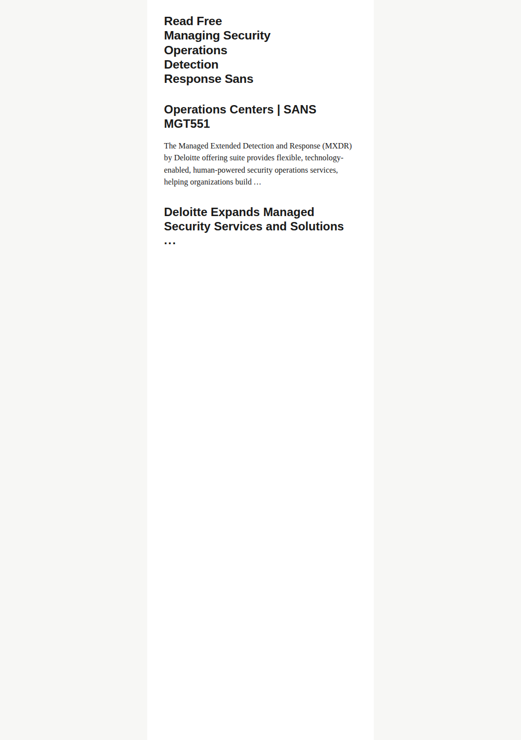Read Free Managing Security Operations Detection Response Sans
Operations Centers | SANS MGT551
The Managed Extended Detection and Response (MXDR) by Deloitte offering suite provides flexible, technology-enabled, human-powered security operations services, helping organizations build ...
Deloitte Expands Managed Security Services and Solutions ...